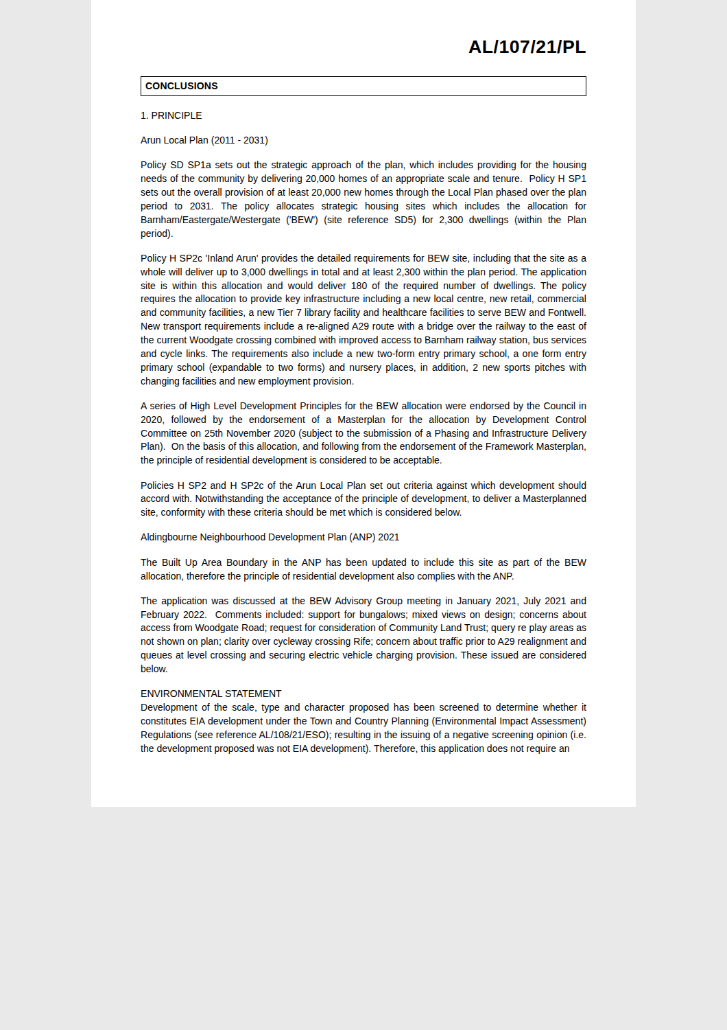AL/107/21/PL
CONCLUSIONS
1. PRINCIPLE
Arun Local Plan (2011 - 2031)
Policy SD SP1a sets out the strategic approach of the plan, which includes providing for the housing needs of the community by delivering 20,000 homes of an appropriate scale and tenure. Policy H SP1 sets out the overall provision of at least 20,000 new homes through the Local Plan phased over the plan period to 2031. The policy allocates strategic housing sites which includes the allocation for Barnham/Eastergate/Westergate ('BEW') (site reference SD5) for 2,300 dwellings (within the Plan period).
Policy H SP2c 'Inland Arun' provides the detailed requirements for BEW site, including that the site as a whole will deliver up to 3,000 dwellings in total and at least 2,300 within the plan period. The application site is within this allocation and would deliver 180 of the required number of dwellings. The policy requires the allocation to provide key infrastructure including a new local centre, new retail, commercial and community facilities, a new Tier 7 library facility and healthcare facilities to serve BEW and Fontwell. New transport requirements include a re-aligned A29 route with a bridge over the railway to the east of the current Woodgate crossing combined with improved access to Barnham railway station, bus services and cycle links. The requirements also include a new two-form entry primary school, a one form entry primary school (expandable to two forms) and nursery places, in addition, 2 new sports pitches with changing facilities and new employment provision.
A series of High Level Development Principles for the BEW allocation were endorsed by the Council in 2020, followed by the endorsement of a Masterplan for the allocation by Development Control Committee on 25th November 2020 (subject to the submission of a Phasing and Infrastructure Delivery Plan). On the basis of this allocation, and following from the endorsement of the Framework Masterplan, the principle of residential development is considered to be acceptable.
Policies H SP2 and H SP2c of the Arun Local Plan set out criteria against which development should accord with. Notwithstanding the acceptance of the principle of development, to deliver a Masterplanned site, conformity with these criteria should be met which is considered below.
Aldingbourne Neighbourhood Development Plan (ANP) 2021
The Built Up Area Boundary in the ANP has been updated to include this site as part of the BEW allocation, therefore the principle of residential development also complies with the ANP.
The application was discussed at the BEW Advisory Group meeting in January 2021, July 2021 and February 2022. Comments included: support for bungalows; mixed views on design; concerns about access from Woodgate Road; request for consideration of Community Land Trust; query re play areas as not shown on plan; clarity over cycleway crossing Rife; concern about traffic prior to A29 realignment and queues at level crossing and securing electric vehicle charging provision. These issued are considered below.
ENVIRONMENTAL STATEMENT
Development of the scale, type and character proposed has been screened to determine whether it constitutes EIA development under the Town and Country Planning (Environmental Impact Assessment) Regulations (see reference AL/108/21/ESO); resulting in the issuing of a negative screening opinion (i.e. the development proposed was not EIA development). Therefore, this application does not require an